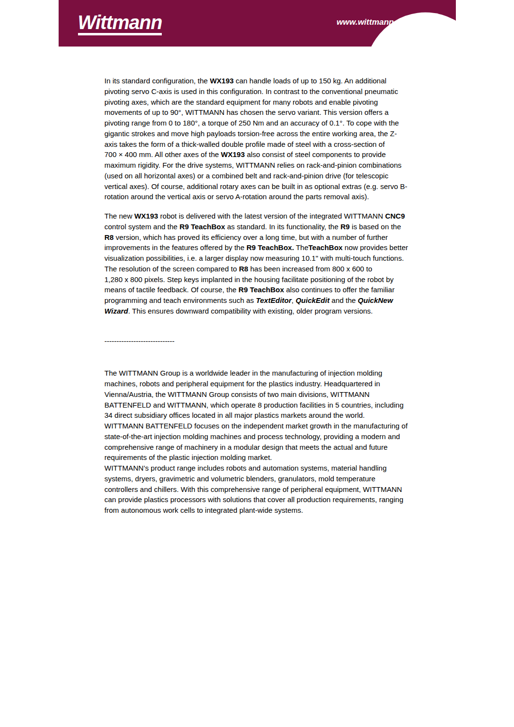Wittmann
www.wittmann-group.com
In its standard configuration, the WX193 can handle loads of up to 150 kg. An additional pivoting servo C-axis is used in this configuration. In contrast to the conventional pneumatic pivoting axes, which are the standard equipment for many robots and enable pivoting movements of up to 90°, WITTMANN has chosen the servo variant. This version offers a pivoting range from 0 to 180°, a torque of 250 Nm and an accuracy of 0.1°. To cope with the gigantic strokes and move high payloads torsion-free across the entire working area, the Z-axis takes the form of a thick-walled double profile made of steel with a cross-section of 700 × 400 mm. All other axes of the WX193 also consist of steel components to provide maximum rigidity. For the drive systems, WITTMANN relies on rack-and-pinion combinations (used on all horizontal axes) or a combined belt and rack-and-pinion drive (for telescopic vertical axes). Of course, additional rotary axes can be built in as optional extras (e.g. servo B-rotation around the vertical axis or servo A-rotation around the parts removal axis).
The new WX193 robot is delivered with the latest version of the integrated WITTMANN CNC9 control system and the R9 TeachBox as standard. In its functionality, the R9 is based on the R8 version, which has proved its efficiency over a long time, but with a number of further improvements in the features offered by the R9 TeachBox. TheTeachBox now provides better visualization possibilities, i.e. a larger display now measuring 10.1" with multi-touch functions. The resolution of the screen compared to R8 has been increased from 800 x 600 to 1,280 x 800 pixels. Step keys implanted in the housing facilitate positioning of the robot by means of tactile feedback. Of course, the R9 TeachBox also continues to offer the familiar programming and teach environments such as TextEditor, QuickEdit and the QuickNew Wizard. This ensures downward compatibility with existing, older program versions.
-----------------------------
The WITTMANN Group is a worldwide leader in the manufacturing of injection molding machines, robots and peripheral equipment for the plastics industry. Headquartered in Vienna/Austria, the WITTMANN Group consists of two main divisions, WITTMANN BATTENFELD and WITTMANN, which operate 8 production facilities in 5 countries, including 34 direct subsidiary offices located in all major plastics markets around the world.
WITTMANN BATTENFELD focuses on the independent market growth in the manufacturing of state-of-the-art injection molding machines and process technology, providing a modern and comprehensive range of machinery in a modular design that meets the actual and future requirements of the plastic injection molding market.
WITTMANN’s product range includes robots and automation systems, material handling systems, dryers, gravimetric and volumetric blenders, granulators, mold temperature controllers and chillers. With this comprehensive range of peripheral equipment, WITTMANN can provide plastics processors with solutions that cover all production requirements, ranging from autonomous work cells to integrated plant-wide systems.